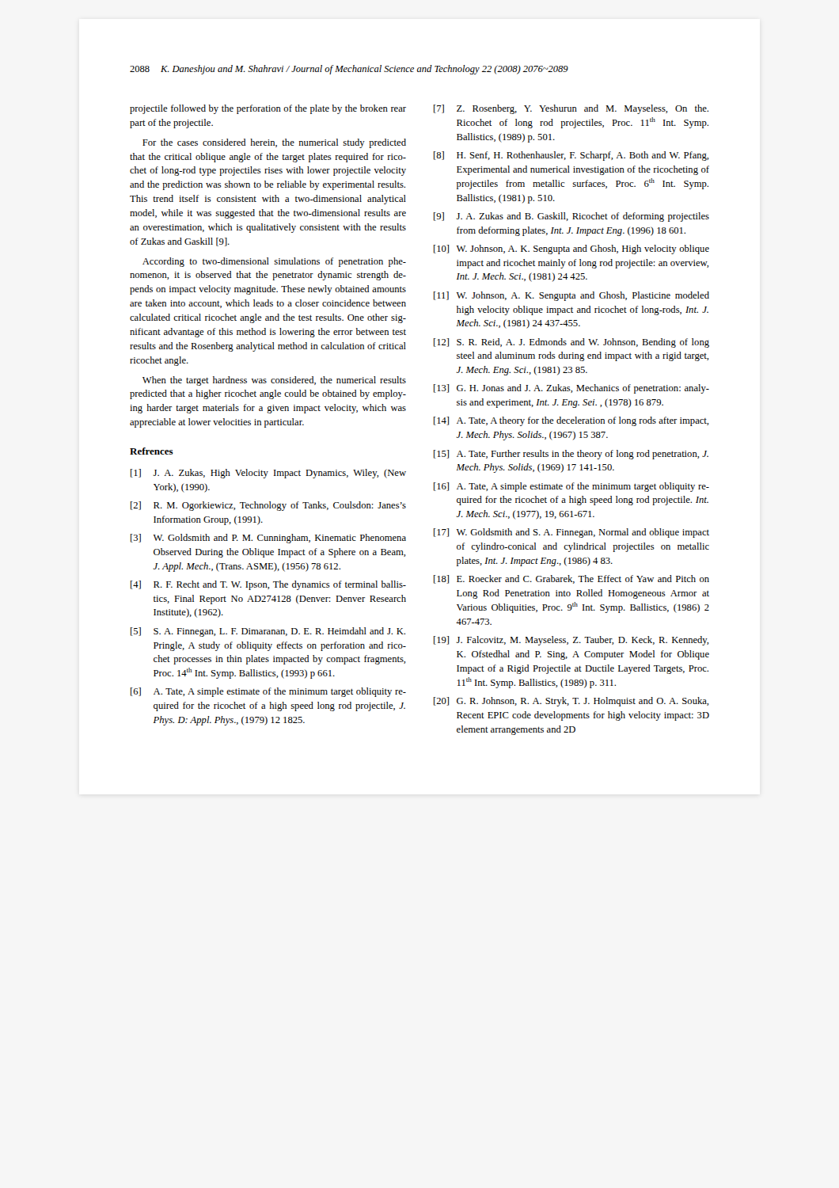2088 K. Daneshjou and M. Shahravi / Journal of Mechanical Science and Technology 22 (2008) 2076~2089
projectile followed by the perforation of the plate by the broken rear part of the projectile.
For the cases considered herein, the numerical study predicted that the critical oblique angle of the target plates required for ricochet of long-rod type projectiles rises with lower projectile velocity and the prediction was shown to be reliable by experimental results. This trend itself is consistent with a two-dimensional analytical model, while it was suggested that the two-dimensional results are an overestimation, which is qualitatively consistent with the results of Zukas and Gaskill [9].
According to two-dimensional simulations of penetration phenomenon, it is observed that the penetrator dynamic strength depends on impact velocity magnitude. These newly obtained amounts are taken into account, which leads to a closer coincidence between calculated critical ricochet angle and the test results. One other significant advantage of this method is lowering the error between test results and the Rosenberg analytical method in calculation of critical ricochet angle.
When the target hardness was considered, the numerical results predicted that a higher ricochet angle could be obtained by employing harder target materials for a given impact velocity, which was appreciable at lower velocities in particular.
Refrences
J. A. Zukas, High Velocity Impact Dynamics, Wiley, (New York), (1990).
R. M. Ogorkiewicz, Technology of Tanks, Coulsdon: Janes’s Information Group, (1991).
W. Goldsmith and P. M. Cunningham, Kinematic Phenomena Observed During the Oblique Impact of a Sphere on a Beam, J. Appl. Mech., (Trans. ASME), (1956) 78 612.
R. F. Recht and T. W. Ipson, The dynamics of terminal ballistics, Final Report No AD274128 (Denver: Denver Research Institute), (1962).
S. A. Finnegan, L. F. Dimaranan, D. E. R. Heimdahl and J. K. Pringle, A study of obliquity effects on perforation and ricochet processes in thin plates impacted by compact fragments, Proc. 14th Int. Symp. Ballistics, (1993) p 661.
A. Tate, A simple estimate of the minimum target obliquity required for the ricochet of a high speed long rod projectile, J. Phys. D: Appl. Phys., (1979) 12 1825.
Z. Rosenberg, Y. Yeshurun and M. Mayseless, On the. Ricochet of long rod projectiles, Proc. 11th Int. Symp. Ballistics, (1989) p. 501.
H. Senf, H. Rothenhausler, F. Scharpf, A. Both and W. Pfang, Experimental and numerical investigation of the ricocheting of projectiles from metallic surfaces, Proc. 6th Int. Symp. Ballistics, (1981) p. 510.
J. A. Zukas and B. Gaskill, Ricochet of deforming projectiles from deforming plates, Int. J. Impact Eng. (1996) 18 601.
W. Johnson, A. K. Sengupta and Ghosh, High velocity oblique impact and ricochet mainly of long rod projectile: an overview, Int. J. Mech. Sci., (1981) 24 425.
W. Johnson, A. K. Sengupta and Ghosh, Plasticine modeled high velocity oblique impact and ricochet of long-rods, Int. J. Mech. Sci., (1981) 24 437-455.
S. R. Reid, A. J. Edmonds and W. Johnson, Bending of long steel and aluminum rods during end impact with a rigid target, J. Mech. Eng. Sci., (1981) 23 85.
G. H. Jonas and J. A. Zukas, Mechanics of penetration: analysis and experiment, Int. J. Eng. Sei. , (1978) 16 879.
A. Tate, A theory for the deceleration of long rods after impact, J. Mech. Phys. Solids., (1967) 15 387.
A. Tate, Further results in the theory of long rod penetration, J. Mech. Phys. Solids, (1969) 17 141-150.
A. Tate, A simple estimate of the minimum target obliquity required for the ricochet of a high speed long rod projectile. Int. J. Mech. Sci., (1977), 19, 661-671.
W. Goldsmith and S. A. Finnegan, Normal and oblique impact of cylindro-conical and cylindrical projectiles on metallic plates, Int. J. Impact Eng., (1986) 4 83.
E. Roecker and C. Grabarek, The Effect of Yaw and Pitch on Long Rod Penetration into Rolled Homogeneous Armor at Various Obliquities, Proc. 9th Int. Symp. Ballistics, (1986) 2 467-473.
J. Falcovitz, M. Mayseless, Z. Tauber, D. Keck, R. Kennedy, K. Ofstedhal and P. Sing, A Computer Model for Oblique Impact of a Rigid Projectile at Ductile Layered Targets, Proc. 11th Int. Symp. Ballistics, (1989) p. 311.
G. R. Johnson, R. A. Stryk, T. J. Holmquist and O. A. Souka, Recent EPIC code developments for high velocity impact: 3D element arrangements and 2D